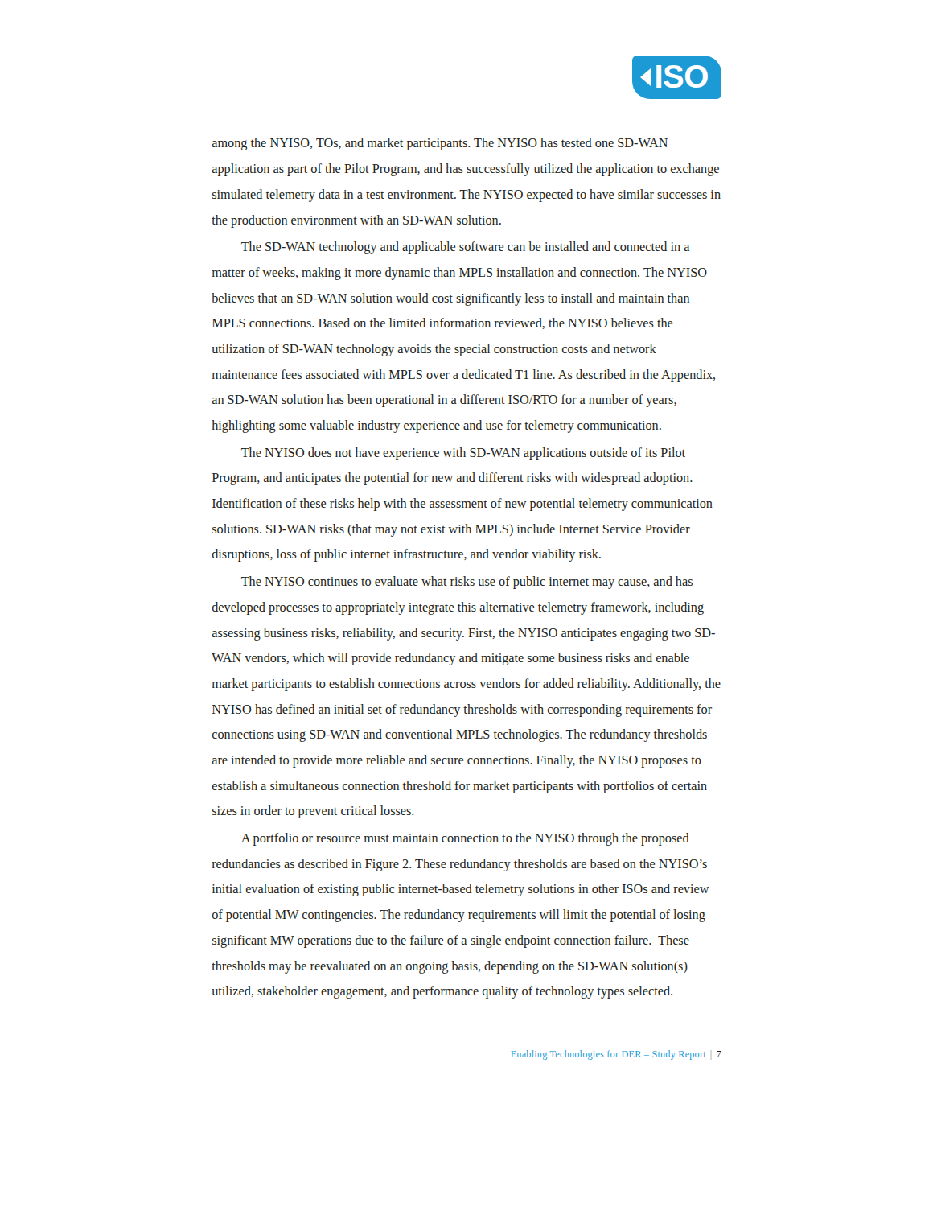ISO
among the NYISO, TOs, and market participants. The NYISO has tested one SD-WAN application as part of the Pilot Program, and has successfully utilized the application to exchange simulated telemetry data in a test environment. The NYISO expected to have similar successes in the production environment with an SD-WAN solution.
The SD-WAN technology and applicable software can be installed and connected in a matter of weeks, making it more dynamic than MPLS installation and connection. The NYISO believes that an SD-WAN solution would cost significantly less to install and maintain than MPLS connections. Based on the limited information reviewed, the NYISO believes the utilization of SD-WAN technology avoids the special construction costs and network maintenance fees associated with MPLS over a dedicated T1 line. As described in the Appendix, an SD-WAN solution has been operational in a different ISO/RTO for a number of years, highlighting some valuable industry experience and use for telemetry communication.
The NYISO does not have experience with SD-WAN applications outside of its Pilot Program, and anticipates the potential for new and different risks with widespread adoption. Identification of these risks help with the assessment of new potential telemetry communication solutions. SD-WAN risks (that may not exist with MPLS) include Internet Service Provider disruptions, loss of public internet infrastructure, and vendor viability risk.
The NYISO continues to evaluate what risks use of public internet may cause, and has developed processes to appropriately integrate this alternative telemetry framework, including assessing business risks, reliability, and security. First, the NYISO anticipates engaging two SD-WAN vendors, which will provide redundancy and mitigate some business risks and enable market participants to establish connections across vendors for added reliability. Additionally, the NYISO has defined an initial set of redundancy thresholds with corresponding requirements for connections using SD-WAN and conventional MPLS technologies. The redundancy thresholds are intended to provide more reliable and secure connections. Finally, the NYISO proposes to establish a simultaneous connection threshold for market participants with portfolios of certain sizes in order to prevent critical losses.
A portfolio or resource must maintain connection to the NYISO through the proposed redundancies as described in Figure 2. These redundancy thresholds are based on the NYISO’s initial evaluation of existing public internet-based telemetry solutions in other ISOs and review of potential MW contingencies. The redundancy requirements will limit the potential of losing significant MW operations due to the failure of a single endpoint connection failure. These thresholds may be reevaluated on an ongoing basis, depending on the SD-WAN solution(s) utilized, stakeholder engagement, and performance quality of technology types selected.
Enabling Technologies for DER – Study Report|7